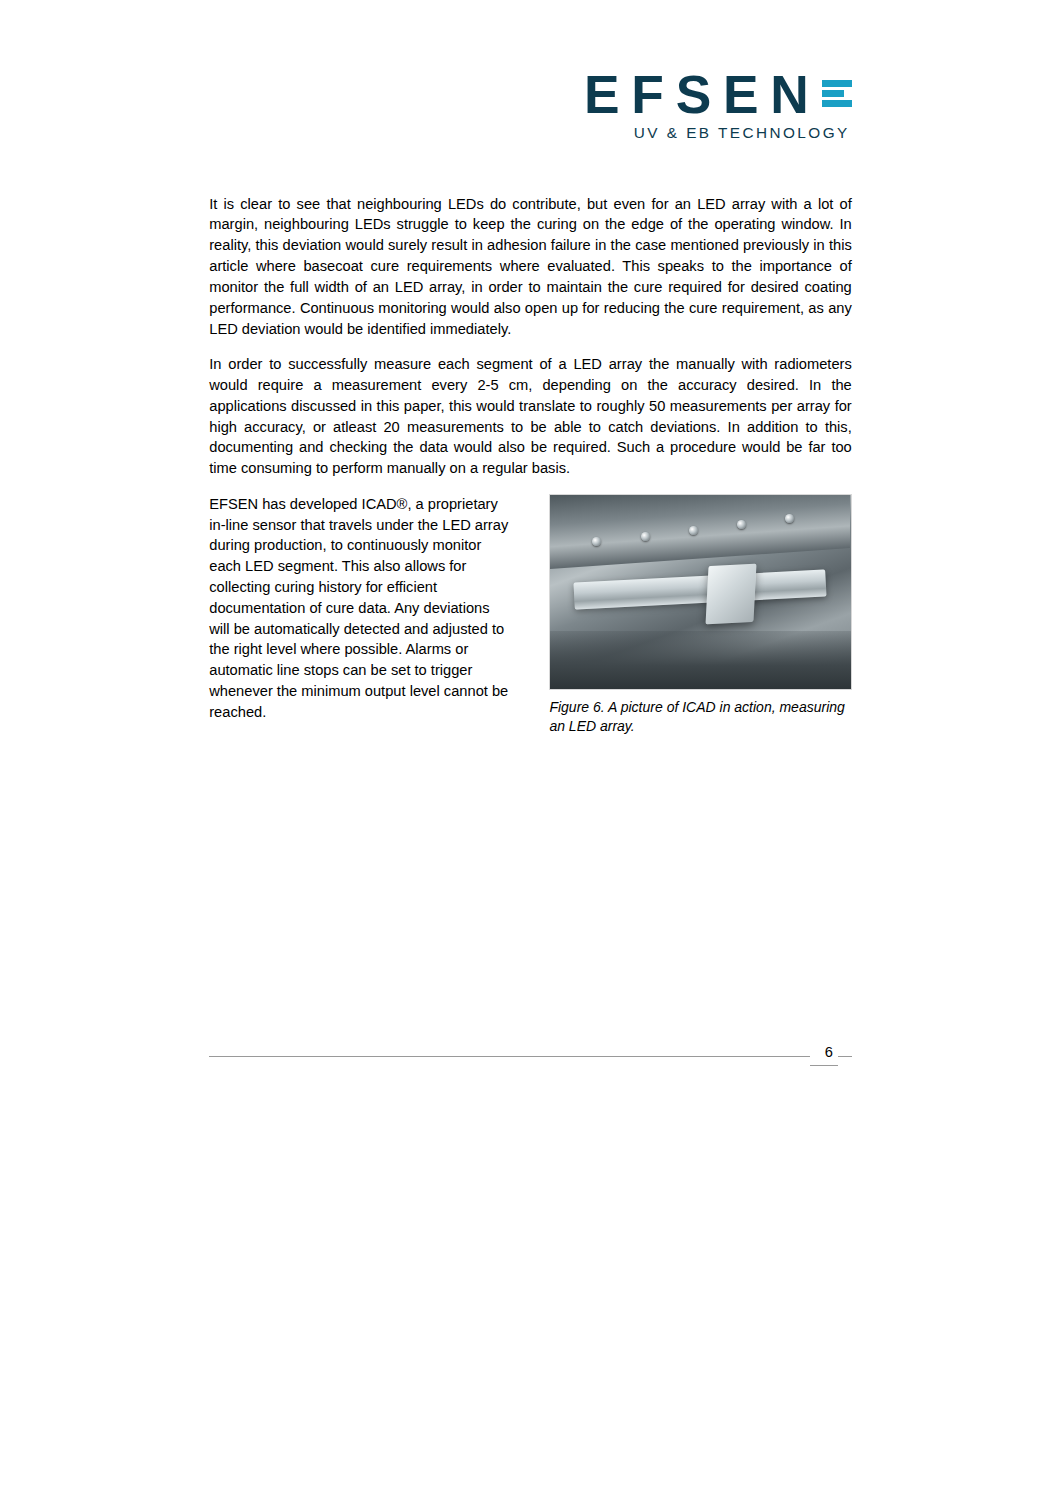EFSEN
UV & EB TECHNOLOGY
It is clear to see that neighbouring LEDs do contribute, but even for an LED array with a lot of margin, neighbouring LEDs struggle to keep the curing on the edge of the operating window. In reality, this deviation would surely result in adhesion failure in the case mentioned previously in this article where basecoat cure requirements where evaluated. This speaks to the importance of monitor the full width of an LED array, in order to maintain the cure required for desired coating performance. Continuous monitoring would also open up for reducing the cure requirement, as any LED deviation would be identified immediately.
In order to successfully measure each segment of a LED array the manually with radiometers would require a measurement every 2-5 cm, depending on the accuracy desired. In the applications discussed in this paper, this would translate to roughly 50 measurements per array for high accuracy, or atleast 20 measurements to be able to catch deviations. In addition to this, documenting and checking the data would also be required. Such a procedure would be far too time consuming to perform manually on a regular basis.
EFSEN has developed ICAD®, a proprietary in-line sensor that travels under the LED array during production, to continuously monitor each LED segment. This also allows for collecting curing history for efficient documentation of cure data. Any deviations will be automatically detected and adjusted to the right level where possible. Alarms or automatic line stops can be set to trigger whenever the minimum output level cannot be reached.
Figure 6. A picture of ICAD in action, measuring an LED array.
6